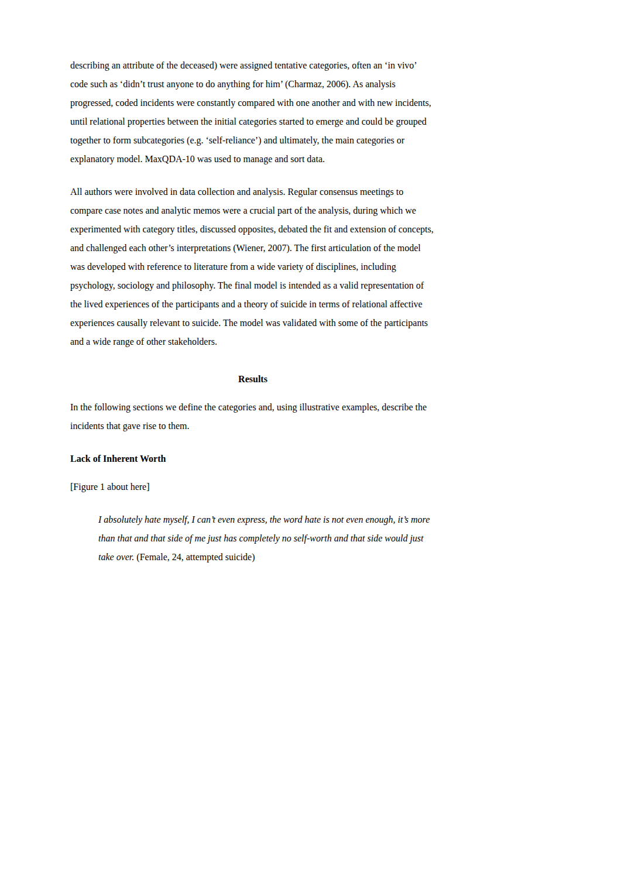describing an attribute of the deceased) were assigned tentative categories, often an ‘in vivo’ code such as ‘didn’t trust anyone to do anything for him’ (Charmaz, 2006). As analysis progressed, coded incidents were constantly compared with one another and with new incidents, until relational properties between the initial categories started to emerge and could be grouped together to form subcategories (e.g. ‘self-reliance’) and ultimately, the main categories or explanatory model. MaxQDA-10 was used to manage and sort data.
All authors were involved in data collection and analysis. Regular consensus meetings to compare case notes and analytic memos were a crucial part of the analysis, during which we experimented with category titles, discussed opposites, debated the fit and extension of concepts, and challenged each other’s interpretations (Wiener, 2007). The first articulation of the model was developed with reference to literature from a wide variety of disciplines, including psychology, sociology and philosophy. The final model is intended as a valid representation of the lived experiences of the participants and a theory of suicide in terms of relational affective experiences causally relevant to suicide. The model was validated with some of the participants and a wide range of other stakeholders.
Results
In the following sections we define the categories and, using illustrative examples, describe the incidents that gave rise to them.
Lack of Inherent Worth
[Figure 1 about here]
I absolutely hate myself, I can’t even express, the word hate is not even enough, it’s more than that and that side of me just has completely no self-worth and that side would just take over. (Female, 24, attempted suicide)